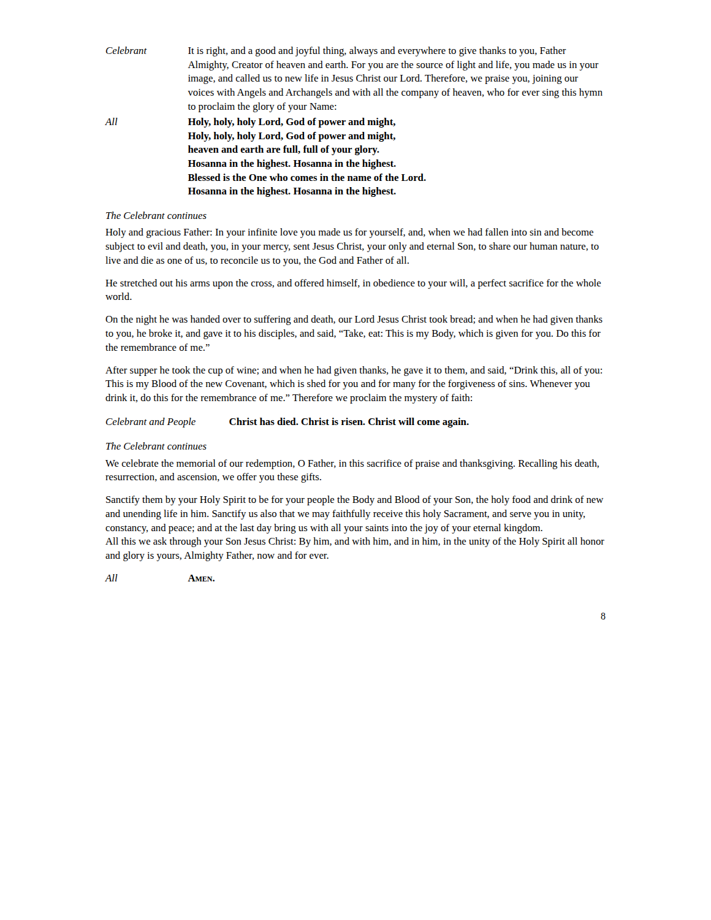Celebrant
It is right, and a good and joyful thing, always and everywhere to give thanks to you, Father Almighty, Creator of heaven and earth. For you are the source of light and life, you made us in your image, and called us to new life in Jesus Christ our Lord. Therefore, we praise you, joining our voices with Angels and Archangels and with all the company of heaven, who for ever sing this hymn to proclaim the glory of your Name:
All
Holy, holy, holy Lord, God of power and might,
Holy, holy, holy Lord, God of power and might,
heaven and earth are full, full of your glory.
Hosanna in the highest. Hosanna in the highest.
Blessed is the One who comes in the name of the Lord.
Hosanna in the highest. Hosanna in the highest.
The Celebrant continues
Holy and gracious Father: In your infinite love you made us for yourself, and, when we had fallen into sin and become subject to evil and death, you, in your mercy, sent Jesus Christ, your only and eternal Son, to share our human nature, to live and die as one of us, to reconcile us to you, the God and Father of all.
He stretched out his arms upon the cross, and offered himself, in obedience to your will, a perfect sacrifice for the whole world.
On the night he was handed over to suffering and death, our Lord Jesus Christ took bread; and when he had given thanks to you, he broke it, and gave it to his disciples, and said, “Take, eat: This is my Body, which is given for you. Do this for the remembrance of me.”
After supper he took the cup of wine; and when he had given thanks, he gave it to them, and said, “Drink this, all of you: This is my Blood of the new Covenant, which is shed for you and for many for the forgiveness of sins. Whenever you drink it, do this for the remembrance of me.” Therefore we proclaim the mystery of faith:
Celebrant and People
Christ has died. Christ is risen. Christ will come again.
The Celebrant continues
We celebrate the memorial of our redemption, O Father, in this sacrifice of praise and thanksgiving. Recalling his death, resurrection, and ascension, we offer you these gifts.
Sanctify them by your Holy Spirit to be for your people the Body and Blood of your Son, the holy food and drink of new and unending life in him. Sanctify us also that we may faithfully receive this holy Sacrament, and serve you in unity, constancy, and peace; and at the last day bring us with all your saints into the joy of your eternal kingdom.
All this we ask through your Son Jesus Christ: By him, and with him, and in him, in the unity of the Holy Spirit all honor and glory is yours, Almighty Father, now and for ever.
All
Amen.
8